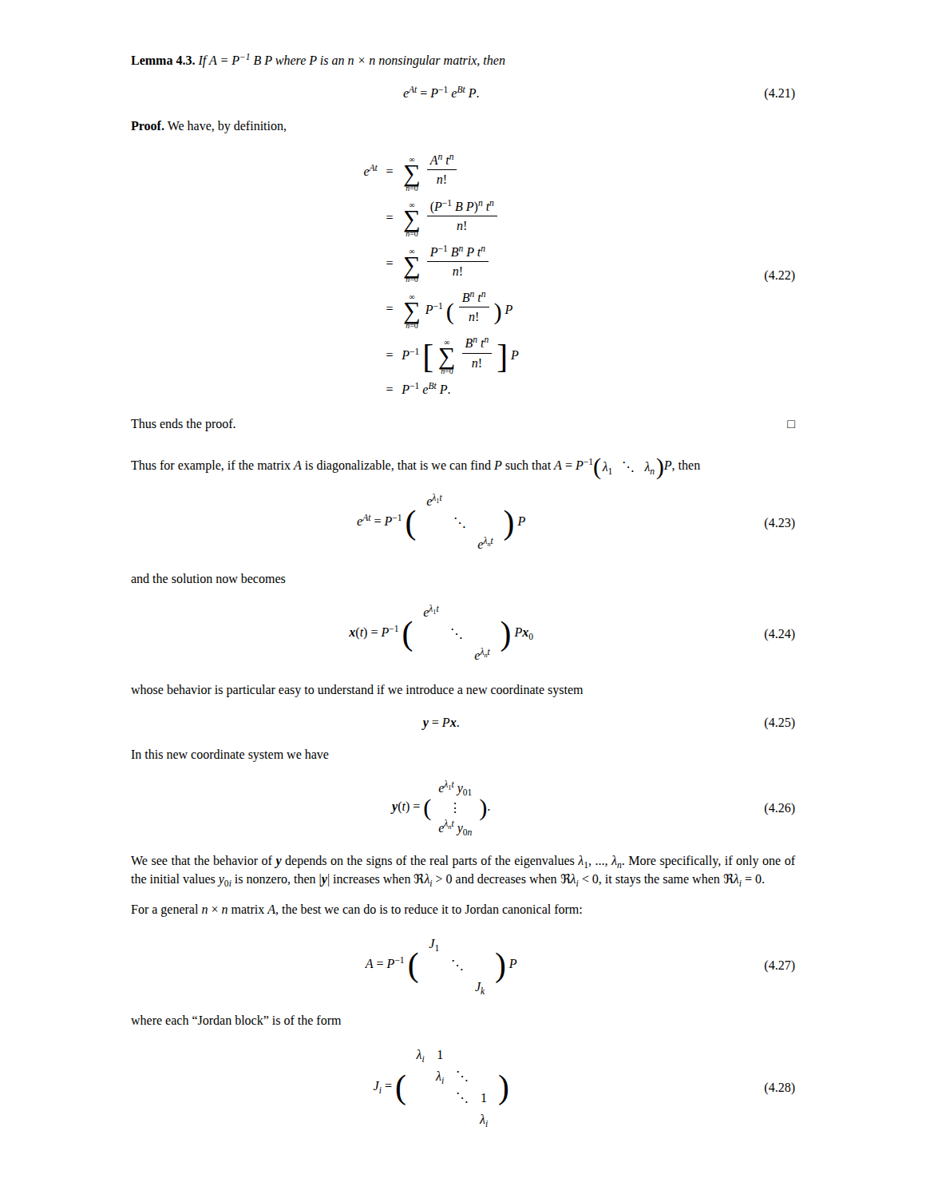Lemma 4.3. If A = P−1 B P where P is an n × n nonsingular matrix, then
eAt = P−1 eBt P.
(4.21)
Proof. We have, by definition,
| e At | = | ∞ ∑ n =0 A n t n n ! |
| | = | ∞ ∑ n =0 ( P −1 B P ) n t n n ! |
| | = | ∞ ∑ n =0 P −1 B n P t n n ! |
| | = | ∞ ∑ n =0 P −1 ( B n t n n ! ) P |
| | = | P −1 [ ∞ ∑ n =0 B n t n n ! ] P |
| | = | P −1 e Bt P . |
(4.22)
Thus ends the proof. □
Thus for example, if the matrix A is diagonalizable, that is we can find P such that A = P−1(
λ1
⋱
λn
) P, then
eAt = P−1 (
| e λ 1 t | | |
| | ⋱ | |
| | | e λ n t |
) P
(4.23)
and the solution now becomes
x(t) = P−1 (
| e λ 1 t | | |
| | ⋱ | |
| | | e λ n t |
) Px0
(4.24)
whose behavior is particular easy to understand if we introduce a new coordinate system
y = Px.
(4.25)
In this new coordinate system we have
y(t) = (
| e λ 1 t y 01 |
| ⋮ |
| e λ n t y 0 n |
).
(4.26)
We see that the behavior of y depends on the signs of the real parts of the eigenvalues λ1, ..., λn. More specifically, if only one of the initial values y0i is nonzero, then |y| increases when ℜλi > 0 and decreases when ℜλi < 0, it stays the same when ℜλi = 0.
For a general n × n matrix A, the best we can do is to reduce it to Jordan canonical form:
A = P−1 (
| J 1 | | |
| | ⋱ | |
| | | J k |
) P
(4.27)
where each “Jordan block” is of the form
Ji = (
| λ i | 1 | | |
| | λ i | ⋱ | |
| | | ⋱ | 1 |
| | | | λ i |
)
(4.28)